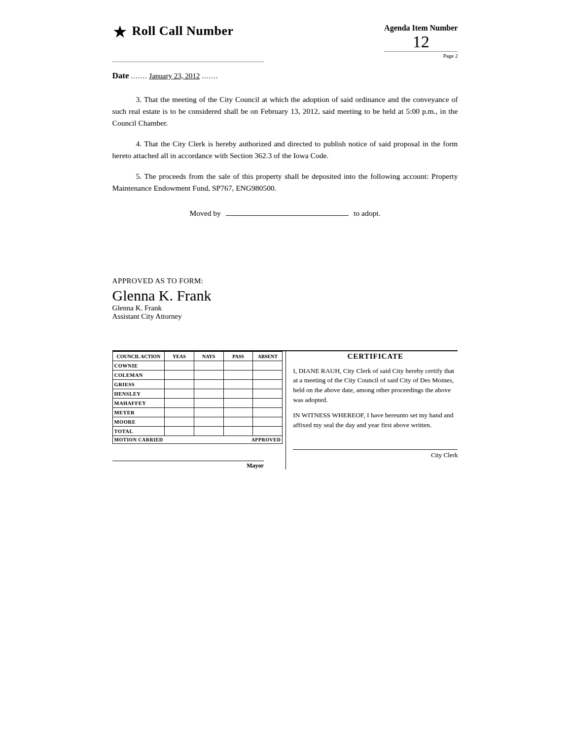★ Roll Call Number
Agenda Item Number
12
Page 2
Date ....... January 23, 2012 .......
3. That the meeting of the City Council at which the adoption of said ordinance and the conveyance of such real estate is to be considered shall be on February 13, 2012, said meeting to be held at 5:00 p.m., in the Council Chamber.
4. That the City Clerk is hereby authorized and directed to publish notice of said proposal in the form hereto attached all in accordance with Section 362.3 of the Iowa Code.
5. The proceeds from the sale of this property shall be deposited into the following account: Property Maintenance Endowment Fund, SP767, ENG980500.
Moved by to adopt.
APPROVED AS TO FORM:
Glenna K. Frank
Glenna K. Frank
Assistant City Attorney
| COUNCIL ACTION | YEAS | NAYS | PASS | ABSENT |
| --- | --- | --- | --- | --- |
| COWNIE | | | | |
| COLEMAN | | | | |
| GRIESS | | | | |
| HENSLEY | | | | |
| MAHAFFEY | | | | |
| MEYER | | | | |
| MOORE | | | | |
| TOTAL | | | | |
MOTION CARRIED
APPROVED
Mayor
CERTIFICATE
I, DIANE RAUH, City Clerk of said City hereby certify that at a meeting of the City Council of said City of Des Moines, held on the above date, among other proceedings the above was adopted.
IN WITNESS WHEREOF, I have hereunto set my hand and affixed my seal the day and year first above written.
City Clerk